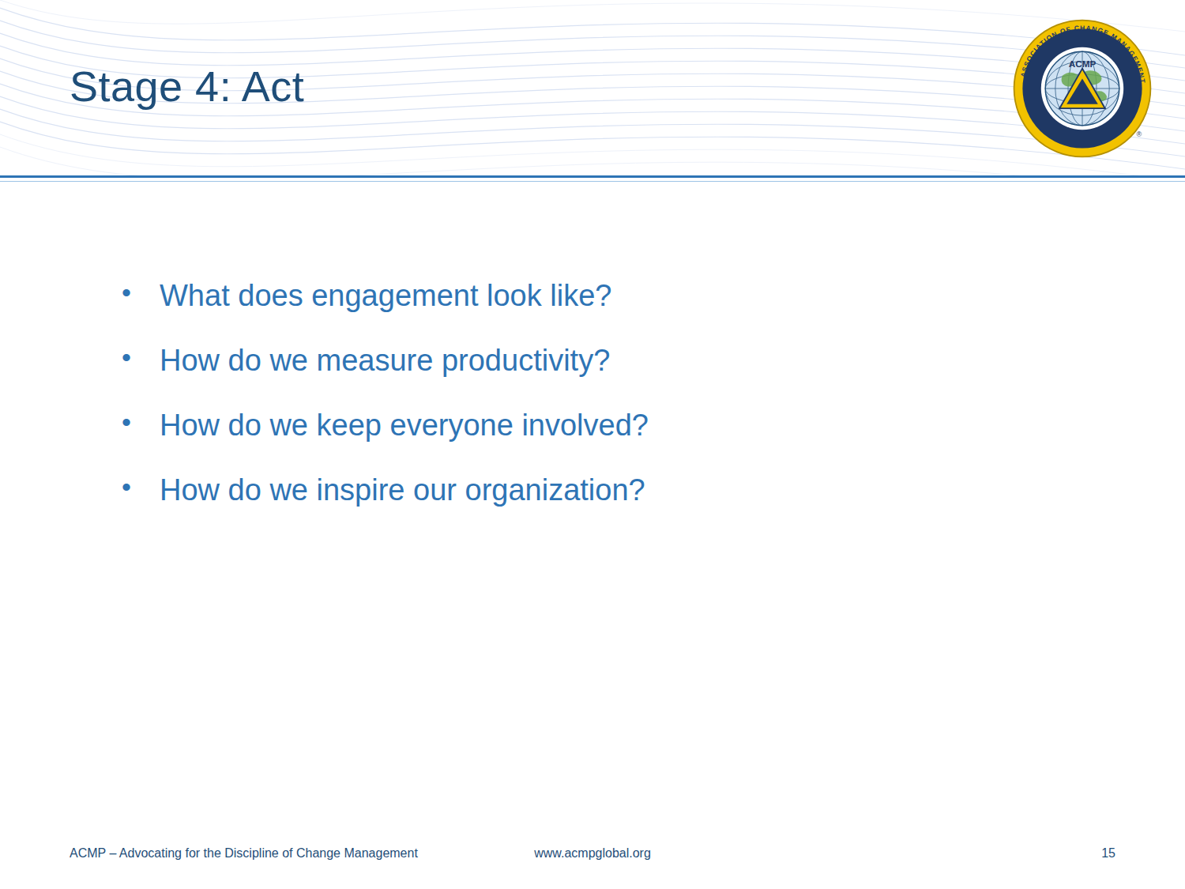Stage 4: Act
ACMP ASSOCIATION OF CHANGE MANAGEMENT PROFESSIONALS ®
What does engagement look like?
How do we measure productivity?
How do we keep everyone involved?
How do we inspire our organization?
ACMP – Advocating for the Discipline of Change Management
www.acmpglobal.org
15